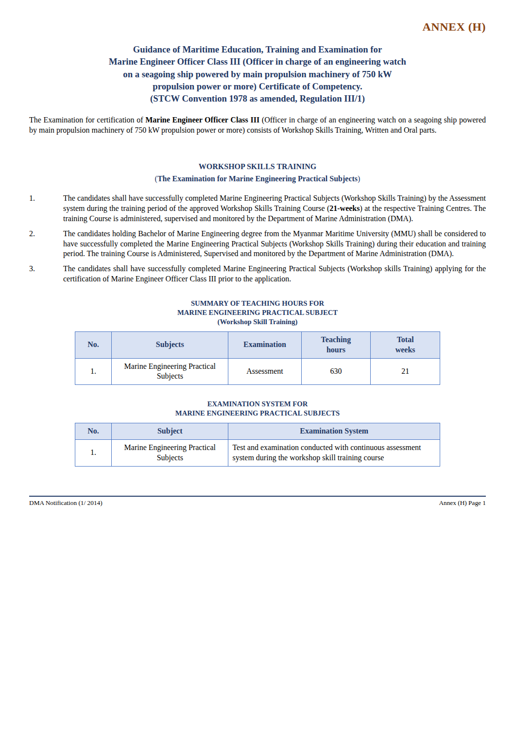ANNEX (H)
Guidance of Maritime Education, Training and Examination for
Marine Engineer Officer Class III (Officer in charge of an engineering watch
on a seagoing ship powered by main propulsion machinery of 750 kW
propulsion power or more) Certificate of Competency.
(STCW Convention 1978 as amended, Regulation III/1)
The Examination for certification of Marine Engineer Officer Class III (Officer in charge of an engineering watch on a seagoing ship powered by main propulsion machinery of 750 kW propulsion power or more) consists of Workshop Skills Training, Written and Oral parts.
WORKSHOP SKILLS TRAINING
(The Examination for Marine Engineering Practical Subjects)
The candidates shall have successfully completed Marine Engineering Practical Subjects (Workshop Skills Training) by the Assessment system during the training period of the approved Workshop Skills Training Course (21-weeks) at the respective Training Centres. The training Course is administered, supervised and monitored by the Department of Marine Administration (DMA).
The candidates holding Bachelor of Marine Engineering degree from the Myanmar Maritime University (MMU) shall be considered to have successfully completed the Marine Engineering Practical Subjects (Workshop Skills Training) during their education and training period. The training Course is Administered, Supervised and monitored by the Department of Marine Administration (DMA).
The candidates shall have successfully completed Marine Engineering Practical Subjects (Workshop skills Training) applying for the certification of Marine Engineer Officer Class III prior to the application.
SUMMARY OF TEACHING HOURS FOR
MARINE ENGINEERING PRACTICAL SUBJECT
(Workshop Skill Training)
| No. | Subjects | Examination | Teaching hours | Total weeks |
| --- | --- | --- | --- | --- |
| 1. | Marine Engineering Practical Subjects | Assessment | 630 | 21 |
EXAMINATION SYSTEM FOR
MARINE ENGINEERING PRACTICAL SUBJECTS
| No. | Subject | Examination System |
| --- | --- | --- |
| 1. | Marine Engineering Practical Subjects | Test and examination conducted with continuous assessment system during the workshop skill training course |
DMA Notification (1/ 2014) Annex (H) Page 1